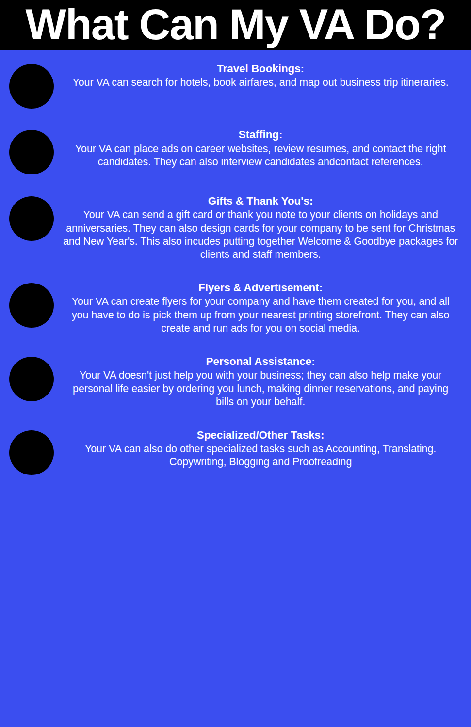What Can My VA Do?
Travel Bookings:
Your VA can search for hotels, book airfares, and map out business trip itineraries.
Staffing:
Your VA can place ads on career websites, review resumes, and contact the right candidates. They can also interview candidates andcontact references.
Gifts & Thank You's:
Your VA can send a gift card or thank you note to your clients on holidays and anniversaries. They can also design cards for your company to be sent for Christmas and New Year's. This also incudes putting together Welcome & Goodbye packages for clients and staff members.
Flyers & Advertisement:
Your VA can create flyers for your company and have them created for you, and all you have to do is pick them up from your nearest printing storefront. They can also create and run ads for you on social media.
Personal Assistance:
Your VA doesn't just help you with your business; they can also help make your personal life easier by ordering you lunch, making dinner reservations, and paying bills on your behalf.
Specialized/Other Tasks:
Your VA can also do other specialized tasks such as Accounting, Translating. Copywriting, Blogging and Proofreading